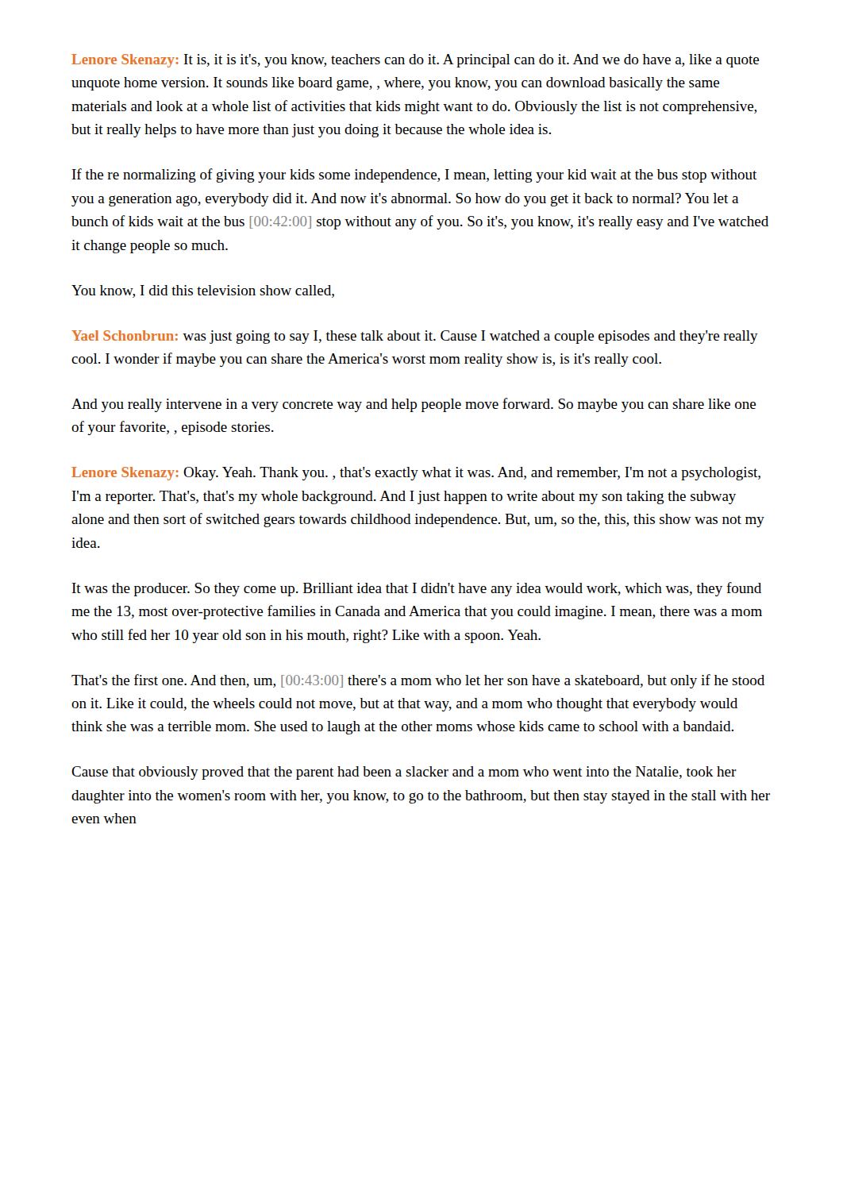Lenore Skenazy: It is, it is it's, you know, teachers can do it. A principal can do it. And we do have a, like a quote unquote home version. It sounds like board game, , where, you know, you can download basically the same materials and look at a whole list of activities that kids might want to do. Obviously the list is not comprehensive, but it really helps to have more than just you doing it because the whole idea is.
If the re normalizing of giving your kids some independence, I mean, letting your kid wait at the bus stop without you a generation ago, everybody did it. And now it's abnormal. So how do you get it back to normal? You let a bunch of kids wait at the bus [00:42:00] stop without any of you. So it's, you know, it's really easy and I've watched it change people so much.
You know, I did this television show called,
Yael Schonbrun: was just going to say I, these talk about it. Cause I watched a couple episodes and they're really cool. I wonder if maybe you can share the America's worst mom reality show is, is it's really cool.
And you really intervene in a very concrete way and help people move forward. So maybe you can share like one of your favorite, , episode stories.
Lenore Skenazy: Okay. Yeah. Thank you. , that's exactly what it was. And, and remember, I'm not a psychologist, I'm a reporter. That's, that's my whole background. And I just happen to write about my son taking the subway alone and then sort of switched gears towards childhood independence. But, um, so the, this, this show was not my idea.
It was the producer. So they come up. Brilliant idea that I didn't have any idea would work, which was, they found me the 13, most over-protective families in Canada and America that you could imagine. I mean, there was a mom who still fed her 10 year old son in his mouth, right? Like with a spoon. Yeah.
That's the first one. And then, um, [00:43:00] there's a mom who let her son have a skateboard, but only if he stood on it. Like it could, the wheels could not move, but at that way, and a mom who thought that everybody would think she was a terrible mom. She used to laugh at the other moms whose kids came to school with a bandaid.
Cause that obviously proved that the parent had been a slacker and a mom who went into the Natalie, took her daughter into the women's room with her, you know, to go to the bathroom, but then stay stayed in the stall with her even when